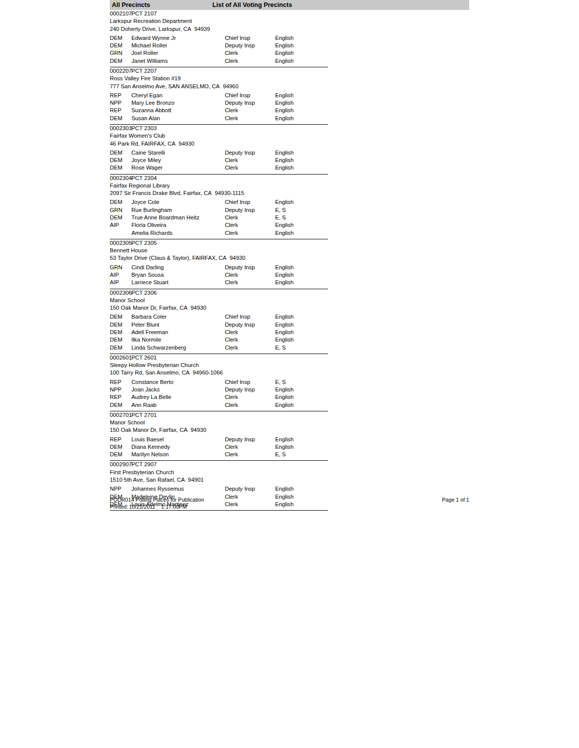All Precincts
List of All Voting Precincts
| 0002107 | PCT 2107 |
| Larkspur Recreation Department |
| 240 Doherty Drive, Larkspur, CA 94939 |
| DEM | Edward Wynne Jr | Chief Insp | English |
| DEM | Michael Roller | Deputy Insp | English |
| GRN | Joel Roller | Clerk | English |
| DEM | Janet Williams | Clerk | English |
| 0002207 | PCT 2207 |
| Ross Valley Fire Station #19 |
| 777 San Anselmo Ave, SAN ANSELMO, CA 94960 |
| REP | Cheryl Egan | Chief Insp | English |
| NPP | Mary Lee Bronzo | Deputy Insp | English |
| REP | Suzanna Abbott | Clerk | English |
| DEM | Susan Alan | Clerk | English |
| 0002303 | PCT 2303 |
| Fairfax Women's Club |
| 46 Park Rd, FAIRFAX, CA 94930 |
| DEM | Caine Starelli | Deputy Insp | English |
| DEM | Joyce Miley | Clerk | English |
| DEM | Rose Wager | Clerk | English |
| 0002304 | PCT 2304 |
| Fairfax Regional Library |
| 2097 Sir Francis Drake Blvd, Fairfax, CA 94930-1115 |
| DEM | Joyce Cole | Chief Insp | English |
| GRN | Rue Burlingham | Deputy Insp | E, S |
| DEM | True Anne Boardman Heitz | Clerk | E, S |
| AIP | Floria Oliveira | Clerk | English |
| | Amelia Richards | Clerk | English |
| 0002305 | PCT 2305 |
| Bennett House |
| 53 Taylor Drive (Claus & Taylor), FAIRFAX, CA 94930 |
| GRN | Cindi Darling | Deputy Insp | English |
| AIP | Bryan Sousa | Clerk | English |
| AIP | Larriece Stuart | Clerk | English |
| 0002306 | PCT 2306 |
| Manor School |
| 150 Oak Manor Dr, Fairfax, CA 94930 |
| DEM | Barbara Coler | Chief Insp | English |
| DEM | Peter Blunt | Deputy Insp | English |
| DEM | Adell Freeman | Clerk | English |
| DEM | Ilka Normile | Clerk | English |
| DEM | Linda Schwarzenberg | Clerk | E, S |
| 0002601 | PCT 2601 |
| Sleepy Hollow Presbyterian Church |
| 100 Tarry Rd, San Anselmo, CA 94960-1066 |
| REP | Constance Berto | Chief Insp | E, S |
| NPP | Joan Jacks | Deputy Insp | English |
| REP | Audrey La Belle | Clerk | English |
| DEM | Ann Raab | Clerk | English |
| 0002701 | PCT 2701 |
| Manor School |
| 150 Oak Manor Dr, Fairfax, CA 94930 |
| REP | Louis Baesel | Deputy Insp | English |
| DEM | Diana Kennedy | Clerk | English |
| DEM | Marilyn Nelson | Clerk | E, S |
| 0002907 | PCT 2907 |
| First Presbyterian Church |
| 1510 5th Ave, San Rafael, CA 94901 |
| NPP | Johannes Ryssemus | Deputy Insp | English |
| DEM | Madeleine Devlin | Clerk | English |
| DEM | Louis Adelmo Martinez | Clerk | English |
PODR014 Polling Places for Publication
Printed: 10/21/2011 1:17:00PM
Page 1 of 1